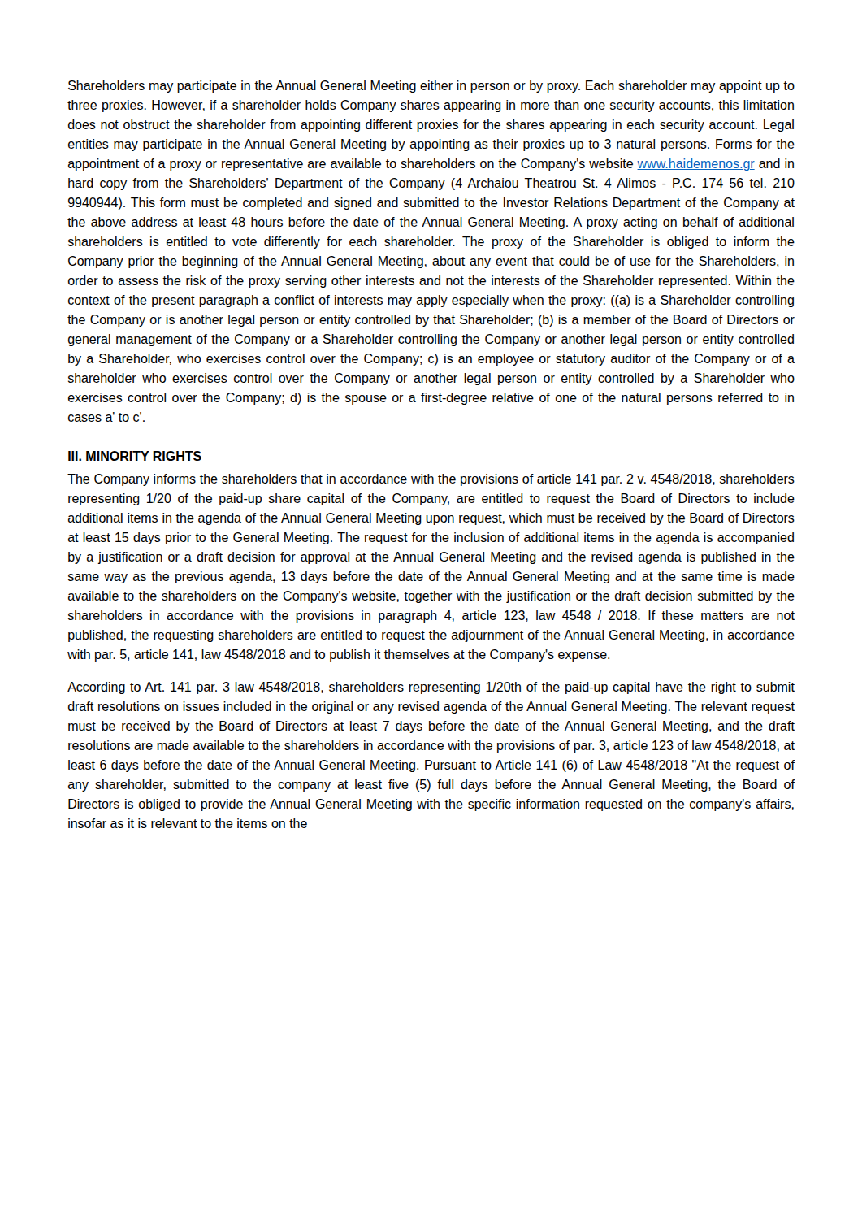Shareholders may participate in the Annual General Meeting either in person or by proxy. Each shareholder may appoint up to three proxies. However, if a shareholder holds Company shares appearing in more than one security accounts, this limitation does not obstruct the shareholder from appointing different proxies for the shares appearing in each security account. Legal entities may participate in the Annual General Meeting by appointing as their proxies up to 3 natural persons. Forms for the appointment of a proxy or representative are available to shareholders on the Company's website www.haidemenos.gr and in hard copy from the Shareholders' Department of the Company (4 Archaiou Theatrou St. 4 Alimos - P.C. 174 56 tel. 210 9940944). This form must be completed and signed and submitted to the Investor Relations Department of the Company at the above address at least 48 hours before the date of the Annual General Meeting. A proxy acting on behalf of additional shareholders is entitled to vote differently for each shareholder. The proxy of the Shareholder is obliged to inform the Company prior the beginning of the Annual General Meeting, about any event that could be of use for the Shareholders, in order to assess the risk of the proxy serving other interests and not the interests of the Shareholder represented. Within the context of the present paragraph a conflict of interests may apply especially when the proxy: ((a) is a Shareholder controlling the Company or is another legal person or entity controlled by that Shareholder; (b) is a member of the Board of Directors or general management of the Company or a Shareholder controlling the Company or another legal person or entity controlled by a Shareholder, who exercises control over the Company; c) is an employee or statutory auditor of the Company or of a shareholder who exercises control over the Company or another legal person or entity controlled by a Shareholder who exercises control over the Company; d) is the spouse or a first-degree relative of one of the natural persons referred to in cases a' to c'.
III. MINORITY RIGHTS
The Company informs the shareholders that in accordance with the provisions of article 141 par. 2 v. 4548/2018, shareholders representing 1/20 of the paid-up share capital of the Company, are entitled to request the Board of Directors to include additional items in the agenda of the Annual General Meeting upon request, which must be received by the Board of Directors at least 15 days prior to the General Meeting. The request for the inclusion of additional items in the agenda is accompanied by a justification or a draft decision for approval at the Annual General Meeting and the revised agenda is published in the same way as the previous agenda, 13 days before the date of the Annual General Meeting and at the same time is made available to the shareholders on the Company's website, together with the justification or the draft decision submitted by the shareholders in accordance with the provisions in paragraph 4, article 123, law 4548 / 2018. If these matters are not published, the requesting shareholders are entitled to request the adjournment of the Annual General Meeting, in accordance with par. 5, article 141, law 4548/2018 and to publish it themselves at the Company's expense.
According to Art. 141 par. 3 law 4548/2018, shareholders representing 1/20th of the paid-up capital have the right to submit draft resolutions on issues included in the original or any revised agenda of the Annual General Meeting. The relevant request must be received by the Board of Directors at least 7 days before the date of the Annual General Meeting, and the draft resolutions are made available to the shareholders in accordance with the provisions of par. 3, article 123 of law 4548/2018, at least 6 days before the date of the Annual General Meeting. Pursuant to Article 141 (6) of Law 4548/2018 "At the request of any shareholder, submitted to the company at least five (5) full days before the Annual General Meeting, the Board of Directors is obliged to provide the Annual General Meeting with the specific information requested on the company's affairs, insofar as it is relevant to the items on the